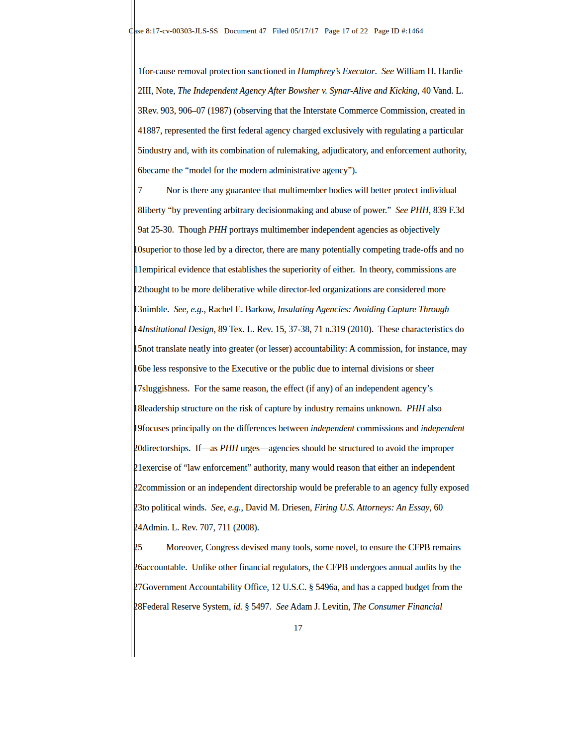Case 8:17-cv-00303-JLS-SS Document 47 Filed 05/17/17 Page 17 of 22 Page ID #:1464
| 1 | for-cause removal protection sanctioned in Humphrey’s Executor . See William H. Hardie |
| 2 | III, Note, The Independent Agency After Bowsher v. Synar-Alive and Kicking , 40 Vand. L. |
| 3 | Rev. 903, 906–07 (1987) (observing that the Interstate Commerce Commission, created in |
| 4 | 1887, represented the first federal agency charged exclusively with regulating a particular |
| 5 | industry and, with its combination of rulemaking, adjudicatory, and enforcement authority, |
| 6 | became the “model for the modern administrative agency”). |
| 7 | Nor is there any guarantee that multimember bodies will better protect individual |
| 8 | liberty “by preventing arbitrary decisionmaking and abuse of power.” See PHH , 839 F.3d |
| 9 | at 25-30. Though PHH portrays multimember independent agencies as objectively |
| 10 | superior to those led by a director, there are many potentially competing trade-offs and no |
| 11 | empirical evidence that establishes the superiority of either. In theory, commissions are |
| 12 | thought to be more deliberative while director-led organizations are considered more |
| 13 | nimble. See, e.g. , Rachel E. Barkow, Insulating Agencies: Avoiding Capture Through |
| 14 | Institutional Design , 89 Tex. L. Rev. 15, 37-38, 71 n.319 (2010). These characteristics do |
| 15 | not translate neatly into greater (or lesser) accountability: A commission, for instance, may |
| 16 | be less responsive to the Executive or the public due to internal divisions or sheer |
| 17 | sluggishness. For the same reason, the effect (if any) of an independent agency’s |
| 18 | leadership structure on the risk of capture by industry remains unknown. PHH also |
| 19 | focuses principally on the differences between independent commissions and independent |
| 20 | directorships. If—as PHH urges—agencies should be structured to avoid the improper |
| 21 | exercise of “law enforcement” authority, many would reason that either an independent |
| 22 | commission or an independent directorship would be preferable to an agency fully exposed |
| 23 | to political winds. See, e.g. , David M. Driesen, Firing U.S. Attorneys: An Essay , 60 |
| 24 | Admin. L. Rev. 707, 711 (2008). |
| 25 | Moreover, Congress devised many tools, some novel, to ensure the CFPB remains |
| 26 | accountable. Unlike other financial regulators, the CFPB undergoes annual audits by the |
| 27 | Government Accountability Office, 12 U.S.C. § 5496a, and has a capped budget from the |
| 28 | Federal Reserve System, id. § 5497. See Adam J. Levitin, The Consumer Financial |
17